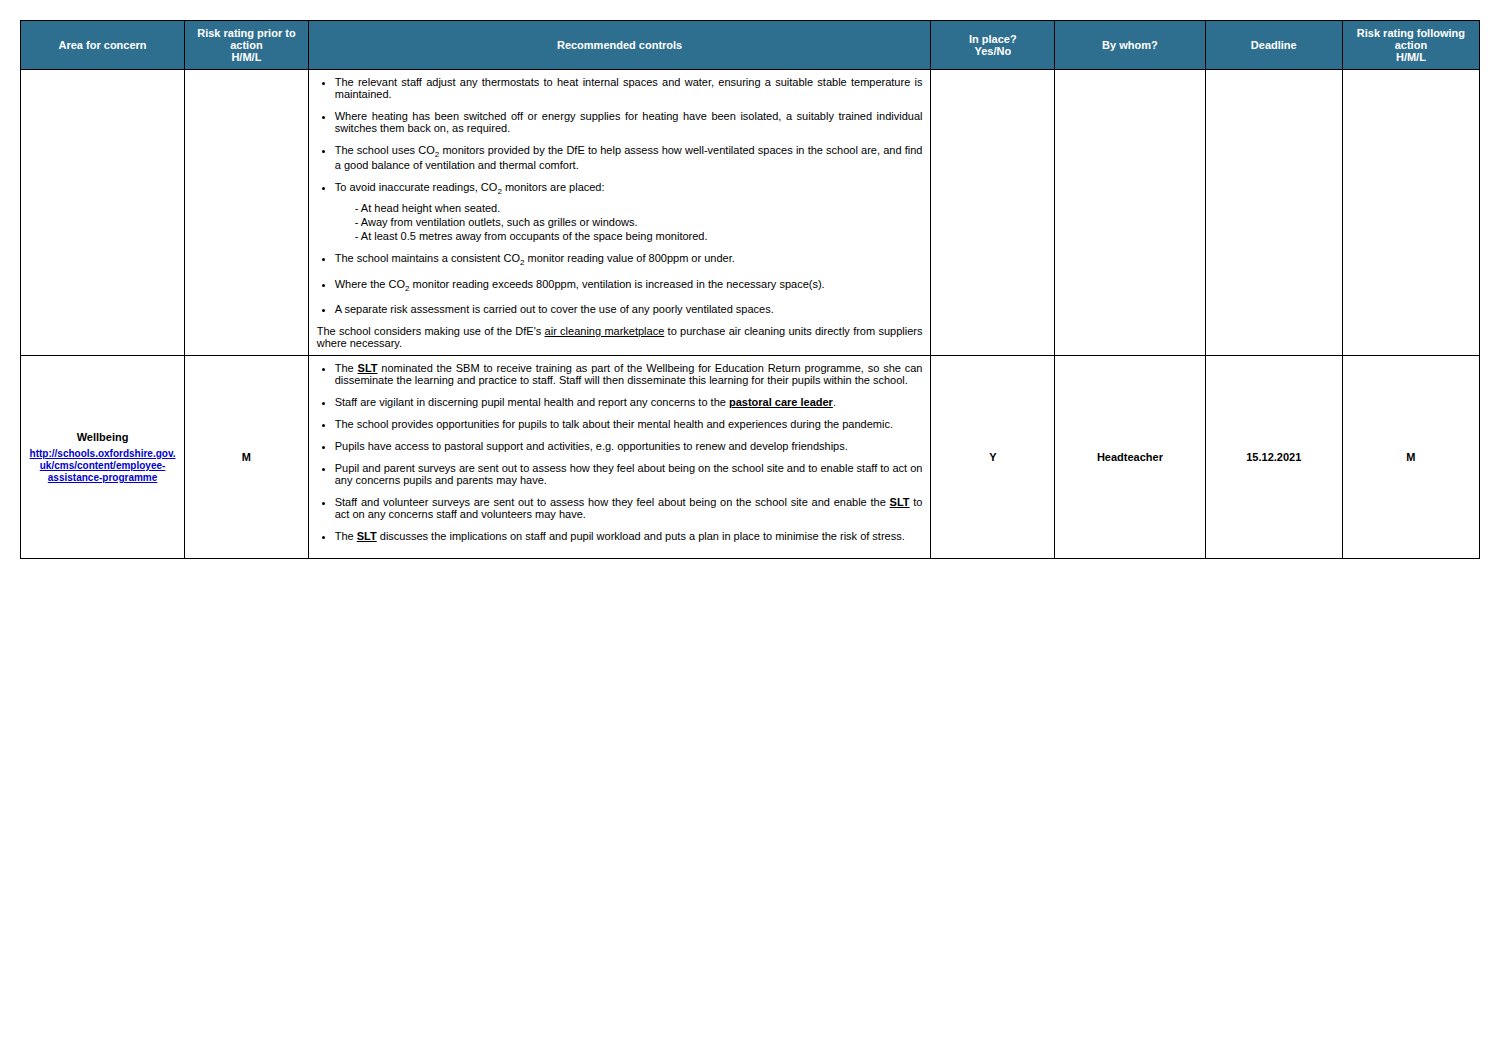| Area for concern | Risk rating prior to action H/M/L | Recommended controls | In place? Yes/No | By whom? | Deadline | Risk rating following action H/M/L |
| --- | --- | --- | --- | --- | --- | --- |
| | | The relevant staff adjust any thermostats to heat internal spaces and water, ensuring a suitable stable temperature is maintained. Where heating has been switched off or energy supplies for heating have been isolated, a suitably trained individual switches them back on, as required. The school uses CO 2 monitors provided by the DfE to help assess how well-ventilated spaces in the school are, and find a good balance of ventilation and thermal comfort. To avoid inaccurate readings, CO 2 monitors are placed: At head height when seated. Away from ventilation outlets, such as grilles or windows. At least 0.5 metres away from occupants of the space being monitored. The school maintains a consistent CO 2 monitor reading value of 800ppm or under. Where the CO 2 monitor reading exceeds 800ppm, ventilation is increased in the necessary space(s). A separate risk assessment is carried out to cover the use of any poorly ventilated spaces. The school considers making use of the DfE's air cleaning marketplace to purchase air cleaning units directly from suppliers where necessary. | | | | |
| Wellbeing http://schools.oxfordshire.gov.uk/cms/content/employee-assistance-programme | M | The SLT nominated the SBM to receive training as part of the Wellbeing for Education Return programme, so she can disseminate the learning and practice to staff. Staff will then disseminate this learning for their pupils within the school. Staff are vigilant in discerning pupil mental health and report any concerns to the pastoral care leader . The school provides opportunities for pupils to talk about their mental health and experiences during the pandemic. Pupils have access to pastoral support and activities, e.g. opportunities to renew and develop friendships. Pupil and parent surveys are sent out to assess how they feel about being on the school site and to enable staff to act on any concerns pupils and parents may have. Staff and volunteer surveys are sent out to assess how they feel about being on the school site and enable the SLT to act on any concerns staff and volunteers may have. The SLT discusses the implications on staff and pupil workload and puts a plan in place to minimise the risk of stress. | Y | Headteacher | 15.12.2021 | M |